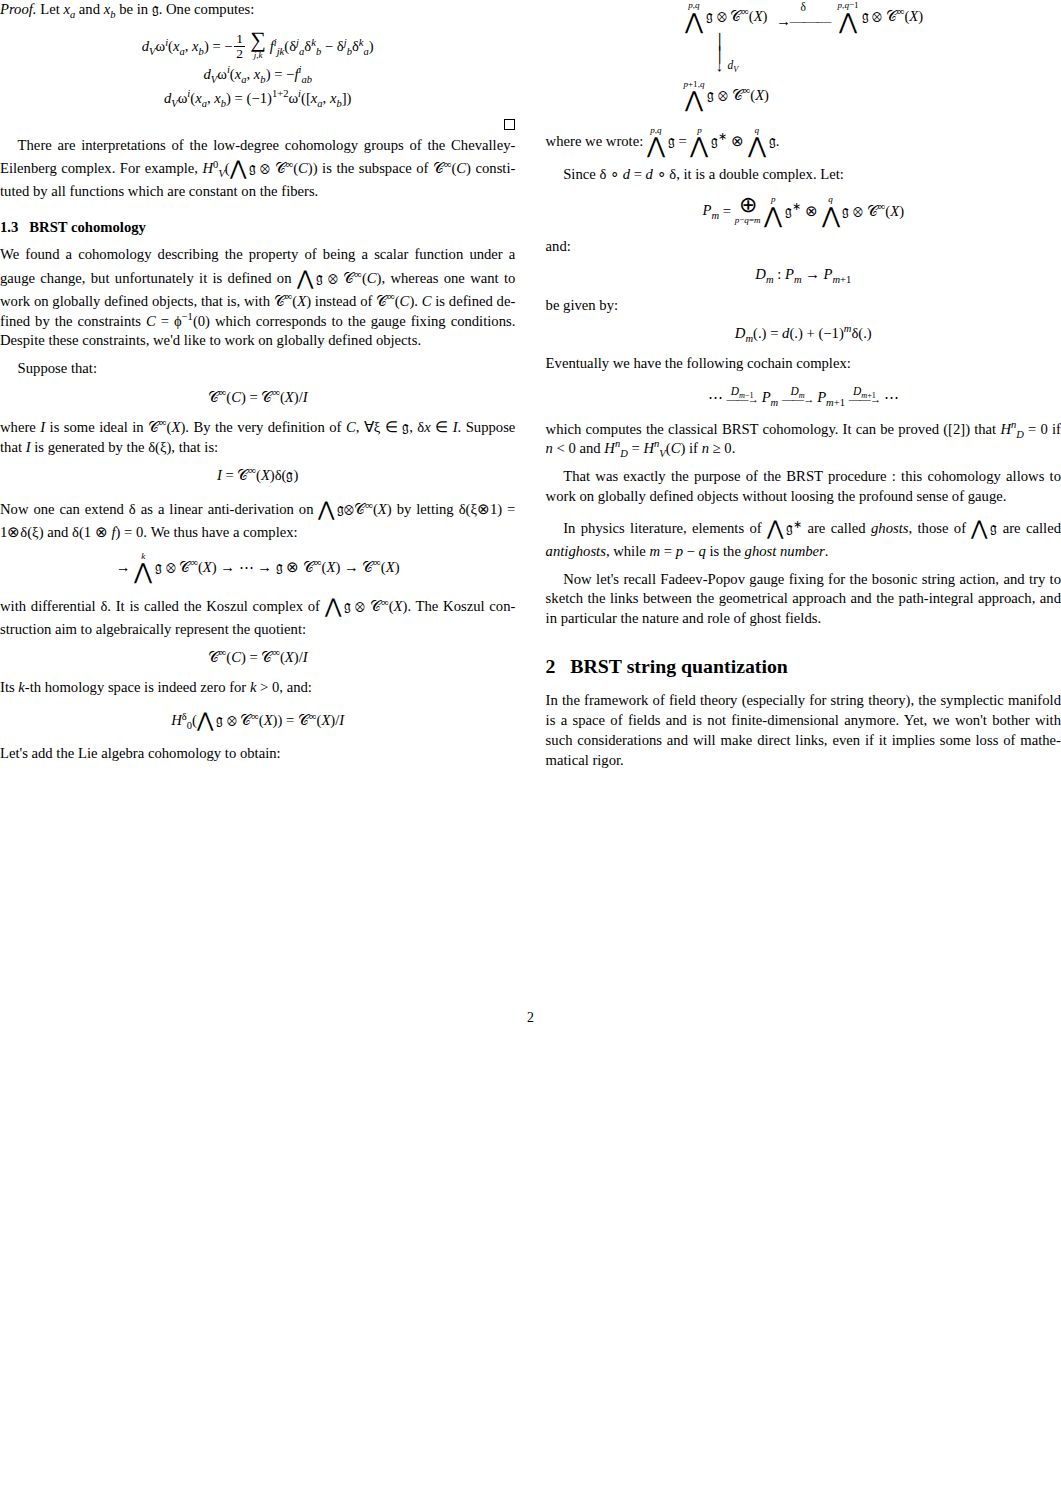Proof. Let xa and xb be in 𝔤. One computes:
dVωi(xa, xb) = −12 ∑j,k fijk(δjaδkb − δjbδka)
dVωi(xa, xb) = −fiab
dVωi(xa, xb) = (−1)1+2ωi([xa, xb])
There are interpretations of the low-degree cohomology groups of the Chevalley-Eilenberg complex. For example, H0V(⋀ 𝔤 ⊗ 𝒞∞(C)) is the subspace of 𝒞∞(C) constituted by all functions which are constant on the fibers.
1.3 BRST cohomology
We found a cohomology describing the property of being a scalar function under a gauge change, but unfortunately it is defined on ⋀ 𝔤 ⊗ 𝒞∞(C), whereas one want to work on globally defined objects, that is, with 𝒞∞(X) instead of 𝒞∞(C). C is defined defined by the constraints C = ϕ−1(0) which corresponds to the gauge fixing conditions. Despite these constraints, we'd like to work on globally defined objects.
Suppose that:
𝒞∞(C) = 𝒞∞(X)/I
where I is some ideal in 𝒞∞(X). By the very definition of C, ∀ξ ∈ 𝔤, δx ∈ I. Suppose that I is generated by the δ(ξ), that is:
I = 𝒞∞(X)δ(𝔤)
Now one can extend δ as a linear anti-derivation on ⋀ 𝔤⊗𝒞∞(X) by letting δ(ξ⊗1) = 1⊗δ(ξ) and δ(1 ⊗ f) = 0. We thus have a complex:
→ k⋀ 𝔤 ⊗ 𝒞∞(X) → ⋯ → 𝔤 ⊗ 𝒞∞(X) → 𝒞∞(X)
with differential δ. It is called the Koszul complex of ⋀ 𝔤 ⊗ 𝒞∞(X). The Koszul construction aim to algebraically represent the quotient:
𝒞∞(C) = 𝒞∞(X)/I
Its k-th homology space is indeed zero for k > 0, and:
Hδ0(⋀ 𝔤 ⊗ 𝒞∞(X)) = 𝒞∞(X)/I
Let's add the Lie algebra cohomology to obtain:
| p , q ⋀ 𝔤 ⊗ 𝒞 ∞ ( X ) | δ →——— | p , q −1 ⋀ 𝔤 ⊗ 𝒞 ∞ ( X ) |
| │ │ ↓ d V | | |
| p +1, q ⋀ 𝔤 ⊗ 𝒞 ∞ ( X ) | | |
where we wrote: p,q⋀ 𝔤 = p⋀ 𝔤∗ ⊗ q⋀ 𝔤.
Since δ ∘ d = d ∘ δ, it is a double complex. Let:
Pm = ⊕p−q=m p⋀ 𝔤∗ ⊗ q⋀ 𝔤 ⊗ 𝒞∞(X)
and:
Dm : Pm → Pm+1
be given by:
Dm(.) = d(.) + (−1)mδ(.)
Eventually we have the following cochain complex:
⋯ Dm−1——→ Pm Dm——→ Pm+1 Dm+1——→ ⋯
which computes the classical BRST cohomology. It can be proved ([2]) that HnD = 0 if n < 0 and HnD = HnV(C) if n ≥ 0.
That was exactly the purpose of the BRST procedure : this cohomology allows to work on globally defined objects without loosing the profound sense of gauge.
In physics literature, elements of ⋀ 𝔤∗ are called ghosts, those of ⋀ 𝔤 are called antighosts, while m = p − q is the ghost number.
Now let's recall Fadeev-Popov gauge fixing for the bosonic string action, and try to sketch the links between the geometrical approach and the path-integral approach, and in particular the nature and role of ghost fields.
2 BRST string quantization
In the framework of field theory (especially for string theory), the symplectic manifold is a space of fields and is not finite-dimensional anymore. Yet, we won't bother with such considerations and will make direct links, even if it implies some loss of mathematical rigor.
2